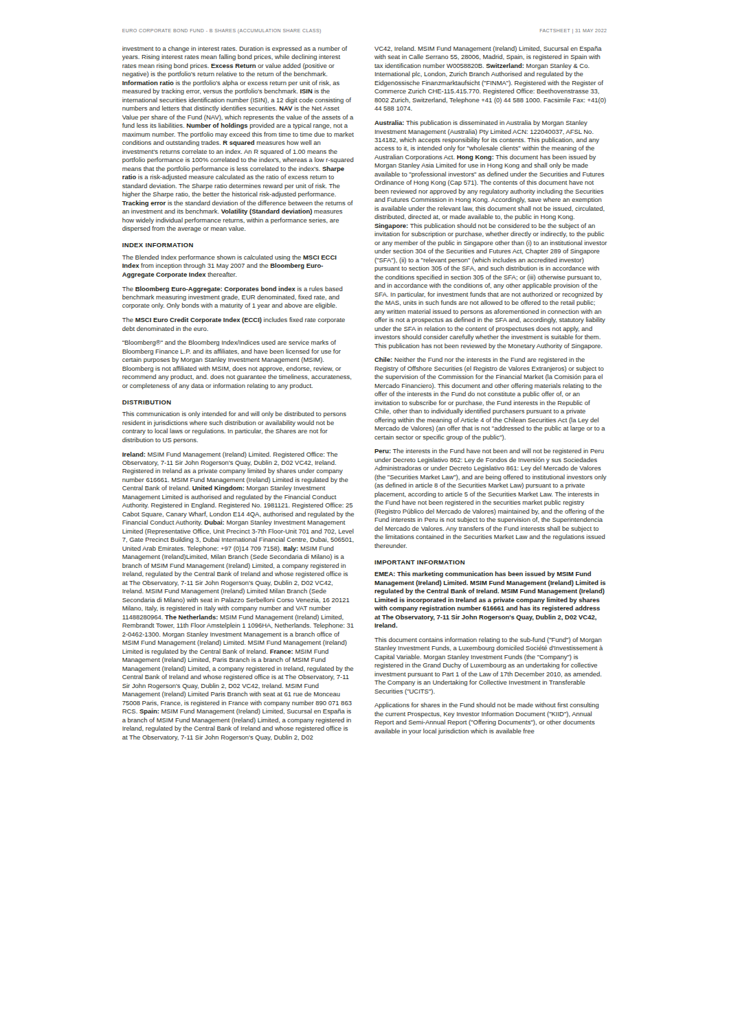Euro Corporate Bond Fund - B Shares (Accumulation Share Class) Factsheet | 31 May 2022
investment to a change in interest rates. Duration is expressed as a number of years. Rising interest rates mean falling bond prices, while declining interest rates mean rising bond prices. Excess Return or value added (positive or negative) is the portfolio's return relative to the return of the benchmark. Information ratio is the portfolio's alpha or excess return per unit of risk, as measured by tracking error, versus the portfolio's benchmark. ISIN is the international securities identification number (ISIN), a 12 digit code consisting of numbers and letters that distinctly identifies securities. NAV is the Net Asset Value per share of the Fund (NAV), which represents the value of the assets of a fund less its liabilities. Number of holdings provided are a typical range, not a maximum number. The portfolio may exceed this from time to time due to market conditions and outstanding trades. R squared measures how well an investment's returns correlate to an index. An R squared of 1.00 means the portfolio performance is 100% correlated to the index's, whereas a low r-squared means that the portfolio performance is less correlated to the index's. Sharpe ratio is a risk-adjusted measure calculated as the ratio of excess return to standard deviation. The Sharpe ratio determines reward per unit of risk. The higher the Sharpe ratio, the better the historical risk-adjusted performance. Tracking error is the standard deviation of the difference between the returns of an investment and its benchmark. Volatility (Standard deviation) measures how widely individual performance returns, within a performance series, are dispersed from the average or mean value.
INDEX INFORMATION
The Blended Index performance shown is calculated using the MSCI ECCI Index from inception through 31 May 2007 and the Bloomberg Euro-Aggregate Corporate Index thereafter.
The Bloomberg Euro-Aggregate: Corporates bond index is a rules based benchmark measuring investment grade, EUR denominated, fixed rate, and corporate only. Only bonds with a maturity of 1 year and above are eligible.
The MSCI Euro Credit Corporate Index (ECCI) includes fixed rate corporate debt denominated in the euro.
"Bloomberg®" and the Bloomberg Index/Indices used are service marks of Bloomberg Finance L.P. and its affiliates, and have been licensed for use for certain purposes by Morgan Stanley Investment Management (MSIM). Bloomberg is not affiliated with MSIM, does not approve, endorse, review, or recommend any product, and. does not guarantee the timeliness, accurateness, or completeness of any data or information relating to any product.
DISTRIBUTION
This communication is only intended for and will only be distributed to persons resident in jurisdictions where such distribution or availability would not be contrary to local laws or regulations. In particular, the Shares are not for distribution to US persons.
Ireland: MSIM Fund Management (Ireland) Limited. Registered Office: The Observatory, 7-11 Sir John Rogerson's Quay, Dublin 2, D02 VC42, Ireland. Registered in Ireland as a private company limited by shares under company number 616661. MSIM Fund Management (Ireland) Limited is regulated by the Central Bank of Ireland. United Kingdom: Morgan Stanley Investment Management Limited is authorised and regulated by the Financial Conduct Authority. Registered in England. Registered No. 1981121. Registered Office: 25 Cabot Square, Canary Wharf, London E14 4QA, authorised and regulated by the Financial Conduct Authority. Dubai: Morgan Stanley Investment Management Limited (Representative Office, Unit Precinct 3-7th Floor-Unit 701 and 702, Level 7, Gate Precinct Building 3, Dubai International Financial Centre, Dubai, 506501, United Arab Emirates. Telephone: +97 (0)14 709 7158). Italy: MSIM Fund Management (Ireland)Limited, Milan Branch (Sede Secondaria di Milano) is a branch of MSIM Fund Management (Ireland) Limited, a company registered in Ireland, regulated by the Central Bank of Ireland and whose registered office is at The Observatory, 7-11 Sir John Rogerson's Quay, Dublin 2, D02 VC42, Ireland. MSIM Fund Management (Ireland) Limited Milan Branch (Sede Secondaria di Milano) with seat in Palazzo Serbelloni Corso Venezia, 16 20121 Milano, Italy, is registered in Italy with company number and VAT number 11488280964. The Netherlands: MSIM Fund Management (Ireland) Limited, Rembrandt Tower, 11th Floor Amstelplein 1 1096HA, Netherlands. Telephone: 31 2-0462-1300. Morgan Stanley Investment Management is a branch office of MSIM Fund Management (Ireland) Limited. MSIM Fund Management (Ireland) Limited is regulated by the Central Bank of Ireland. France: MSIM Fund Management (Ireland) Limited, Paris Branch is a branch of MSIM Fund Management (Ireland) Limited, a company registered in Ireland, regulated by the Central Bank of Ireland and whose registered office is at The Observatory, 7-11 Sir John Rogerson's Quay, Dublin 2, D02 VC42, Ireland. MSIM Fund Management (Ireland) Limited Paris Branch with seat at 61 rue de Monceau 75008 Paris, France, is registered in France with company number 890 071 863 RCS. Spain: MSIM Fund Management (Ireland) Limited, Sucursal en España is a branch of MSIM Fund Management (Ireland) Limited, a company registered in Ireland, regulated by the Central Bank of Ireland and whose registered office is at The Observatory, 7-11 Sir John Rogerson's Quay, Dublin 2, D02
VC42, Ireland. MSIM Fund Management (Ireland) Limited, Sucursal en España with seat in Calle Serrano 55, 28006, Madrid, Spain, is registered in Spain with tax identification number W0058820B. Switzerland: Morgan Stanley & Co. International plc, London, Zurich Branch Authorised and regulated by the Eidgenössische Finanzmarktaufsicht ("FINMA"). Registered with the Register of Commerce Zurich CHE-115.415.770. Registered Office: Beethovenstrasse 33, 8002 Zurich, Switzerland, Telephone +41 (0) 44 588 1000. Facsimile Fax: +41(0) 44 588 1074.
Australia: This publication is disseminated in Australia by Morgan Stanley Investment Management (Australia) Pty Limited ACN: 122040037, AFSL No. 314182, which accepts responsibility for its contents. This publication, and any access to it, is intended only for "wholesale clients" within the meaning of the Australian Corporations Act. Hong Kong: This document has been issued by Morgan Stanley Asia Limited for use in Hong Kong and shall only be made available to "professional investors" as defined under the Securities and Futures Ordinance of Hong Kong (Cap 571). The contents of this document have not been reviewed nor approved by any regulatory authority including the Securities and Futures Commission in Hong Kong. Accordingly, save where an exemption is available under the relevant law, this document shall not be issued, circulated, distributed, directed at, or made available to, the public in Hong Kong. Singapore: This publication should not be considered to be the subject of an invitation for subscription or purchase, whether directly or indirectly, to the public or any member of the public in Singapore other than (i) to an institutional investor under section 304 of the Securities and Futures Act, Chapter 289 of Singapore ("SFA"), (ii) to a "relevant person" (which includes an accredited investor) pursuant to section 305 of the SFA, and such distribution is in accordance with the conditions specified in section 305 of the SFA; or (iii) otherwise pursuant to, and in accordance with the conditions of, any other applicable provision of the SFA. In particular, for investment funds that are not authorized or recognized by the MAS, units in such funds are not allowed to be offered to the retail public; any written material issued to persons as aforementioned in connection with an offer is not a prospectus as defined in the SFA and, accordingly, statutory liability under the SFA in relation to the content of prospectuses does not apply, and investors should consider carefully whether the investment is suitable for them. This publication has not been reviewed by the Monetary Authority of Singapore.
Chile: Neither the Fund nor the interests in the Fund are registered in the Registry of Offshore Securities (el Registro de Valores Extranjeros) or subject to the supervision of the Commission for the Financial Market (la Comisión para el Mercado Financiero). This document and other offering materials relating to the offer of the interests in the Fund do not constitute a public offer of, or an invitation to subscribe for or purchase, the Fund interests in the Republic of Chile, other than to individually identified purchasers pursuant to a private offering within the meaning of Article 4 of the Chilean Securities Act (la Ley del Mercado de Valores) (an offer that is not "addressed to the public at large or to a certain sector or specific group of the public").
Peru: The interests in the Fund have not been and will not be registered in Peru under Decreto Legislativo 862: Ley de Fondos de Inversión y sus Sociedades Administradoras or under Decreto Legislativo 861: Ley del Mercado de Valores (the "Securities Market Law"), and are being offered to institutional investors only (as defined in article 8 of the Securities Market Law) pursuant to a private placement, according to article 5 of the Securities Market Law. The interests in the Fund have not been registered in the securities market public registry (Registro Público del Mercado de Valores) maintained by, and the offering of the Fund interests in Peru is not subject to the supervision of, the Superintendencia del Mercado de Valores. Any transfers of the Fund interests shall be subject to the limitations contained in the Securities Market Law and the regulations issued thereunder.
IMPORTANT INFORMATION
EMEA: This marketing communication has been issued by MSIM Fund Management (Ireland) Limited. MSIM Fund Management (Ireland) Limited is regulated by the Central Bank of Ireland. MSIM Fund Management (Ireland) Limited is incorporated in Ireland as a private company limited by shares with company registration number 616661 and has its registered address at The Observatory, 7-11 Sir John Rogerson's Quay, Dublin 2, D02 VC42, Ireland.
This document contains information relating to the sub-fund ("Fund") of Morgan Stanley Investment Funds, a Luxembourg domiciled Société d'Investissement à Capital Variable. Morgan Stanley Investment Funds (the "Company") is registered in the Grand Duchy of Luxembourg as an undertaking for collective investment pursuant to Part 1 of the Law of 17th December 2010, as amended. The Company is an Undertaking for Collective Investment in Transferable Securities ("UCITS").
Applications for shares in the Fund should not be made without first consulting the current Prospectus, Key Investor Information Document ("KIID"), Annual Report and Semi-Annual Report ("Offering Documents"), or other documents available in your local jurisdiction which is available free